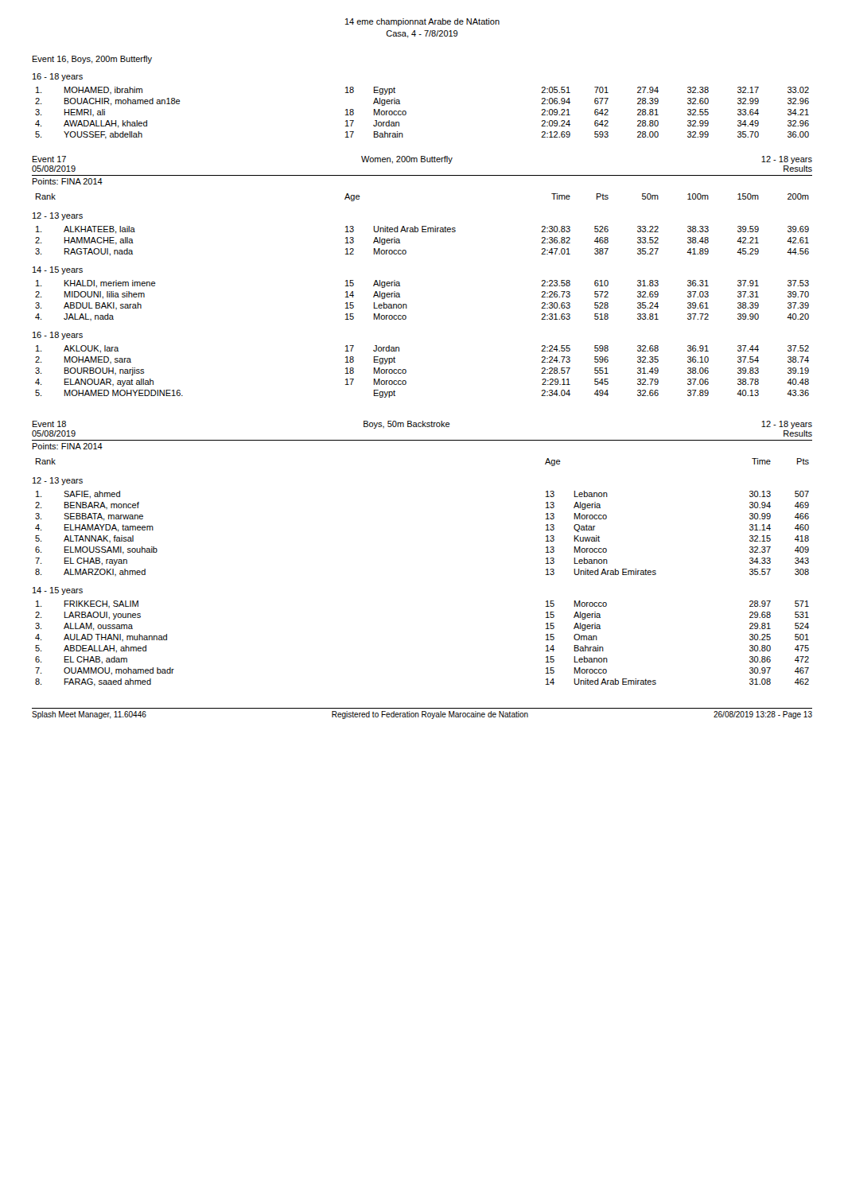14 eme championnat Arabe de NAtation
Casa, 4 - 7/8/2019
Event 16, Boys, 200m Butterfly
16 - 18 years
| 1. | MOHAMED, ibrahim | 18 | Egypt | 2:05.51 | 701 | 27.94 | 32.38 | 32.17 | 33.02 |
| 2. | BOUACHIR, mohamed an18e | | Algeria | 2:06.94 | 677 | 28.39 | 32.60 | 32.99 | 32.96 |
| 3. | HEMRI, ali | 18 | Morocco | 2:09.21 | 642 | 28.81 | 32.55 | 33.64 | 34.21 |
| 4. | AWADALLAH, khaled | 17 | Jordan | 2:09.24 | 642 | 28.80 | 32.99 | 34.49 | 32.96 |
| 5. | YOUSSEF, abdellah | 17 | Bahrain | 2:12.69 | 593 | 28.00 | 32.99 | 35.70 | 36.00 |
| Event 17 | Women, 200m Butterfly | 12 - 18 years |
| 05/08/2019 | | Results |
Points: FINA 2014
| Rank | | Age | | Time | Pts | 50m | 100m | 150m | 200m |
12 - 13 years
| 1. | ALKHATEEB, laila | 13 | United Arab Emirates | 2:30.83 | 526 | 33.22 | 38.33 | 39.59 | 39.69 |
| 2. | HAMMACHE, alla | 13 | Algeria | 2:36.82 | 468 | 33.52 | 38.48 | 42.21 | 42.61 |
| 3. | RAGTAOUI, nada | 12 | Morocco | 2:47.01 | 387 | 35.27 | 41.89 | 45.29 | 44.56 |
14 - 15 years
| 1. | KHALDI, meriem imene | 15 | Algeria | 2:23.58 | 610 | 31.83 | 36.31 | 37.91 | 37.53 |
| 2. | MIDOUNI, lilia sihem | 14 | Algeria | 2:26.73 | 572 | 32.69 | 37.03 | 37.31 | 39.70 |
| 3. | ABDUL BAKI, sarah | 15 | Lebanon | 2:30.63 | 528 | 35.24 | 39.61 | 38.39 | 37.39 |
| 4. | JALAL, nada | 15 | Morocco | 2:31.63 | 518 | 33.81 | 37.72 | 39.90 | 40.20 |
16 - 18 years
| 1. | AKLOUK, lara | 17 | Jordan | 2:24.55 | 598 | 32.68 | 36.91 | 37.44 | 37.52 |
| 2. | MOHAMED, sara | 18 | Egypt | 2:24.73 | 596 | 32.35 | 36.10 | 37.54 | 38.74 |
| 3. | BOURBOUH, narjiss | 18 | Morocco | 2:28.57 | 551 | 31.49 | 38.06 | 39.83 | 39.19 |
| 4. | ELANOUAR, ayat allah | 17 | Morocco | 2:29.11 | 545 | 32.79 | 37.06 | 38.78 | 40.48 |
| 5. | MOHAMED MOHYEDDINE16. | | Egypt | 2:34.04 | 494 | 32.66 | 37.89 | 40.13 | 43.36 |
| Event 18 | Boys, 50m Backstroke | 12 - 18 years |
| 05/08/2019 | | Results |
Points: FINA 2014
| Rank | | Age | | Time | Pts |
12 - 13 years
| 1. | SAFIE, ahmed | 13 | Lebanon | 30.13 | 507 |
| 2. | BENBARA, moncef | 13 | Algeria | 30.94 | 469 |
| 3. | SEBBATA, marwane | 13 | Morocco | 30.99 | 466 |
| 4. | ELHAMAYDA, tameem | 13 | Qatar | 31.14 | 460 |
| 5. | ALTANNAK, faisal | 13 | Kuwait | 32.15 | 418 |
| 6. | ELMOUSSAMI, souhaib | 13 | Morocco | 32.37 | 409 |
| 7. | EL CHAB, rayan | 13 | Lebanon | 34.33 | 343 |
| 8. | ALMARZOKI, ahmed | 13 | United Arab Emirates | 35.57 | 308 |
14 - 15 years
| 1. | FRIKKECH, SALIM | 15 | Morocco | 28.97 | 571 |
| 2. | LARBAOUI, younes | 15 | Algeria | 29.68 | 531 |
| 3. | ALLAM, oussama | 15 | Algeria | 29.81 | 524 |
| 4. | AULAD THANI, muhannad | 15 | Oman | 30.25 | 501 |
| 5. | ABDEALLAH, ahmed | 14 | Bahrain | 30.80 | 475 |
| 6. | EL CHAB, adam | 15 | Lebanon | 30.86 | 472 |
| 7. | OUAMMOU, mohamed badr | 15 | Morocco | 30.97 | 467 |
| 8. | FARAG, saaed ahmed | 14 | United Arab Emirates | 31.08 | 462 |
Splash Meet Manager, 11.60446
Registered to Federation Royale Marocaine de Natation
26/08/2019 13:28 - Page 13